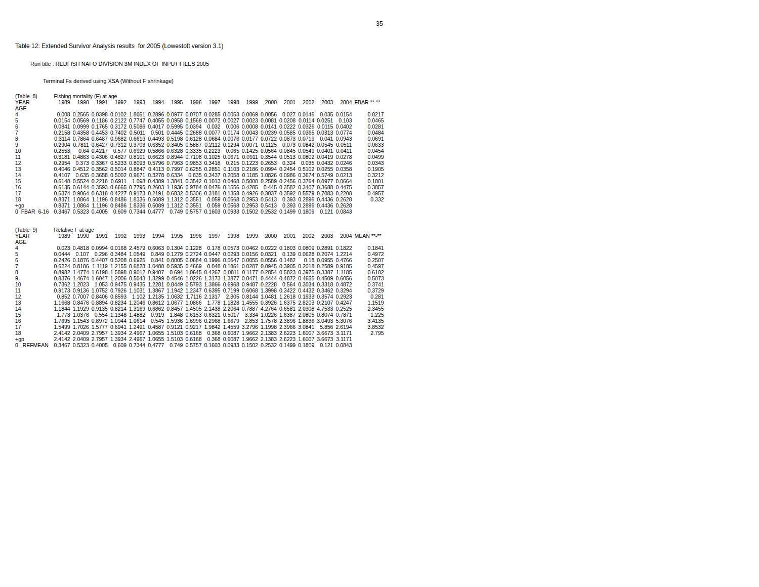35
Table 12: Extended Survivor Analysis results for 2005 (Lowestoft version 3.1)
Run title : REDFISH NAFO DIVISION 3M INDEX OF INPUT FILES 2005
Terminal Fs derived using XSA (Without F shrinkage)
| (Table 8) | Fishing mortality (F) at age | |
| YEAR | 1989 | 1990 | 1991 | 1992 | 1993 | 1994 | 1995 | 1996 | 1997 | 1998 | 1999 | 2000 | 2001 | 2002 | 2003 | 2004 | FBAR **-** |
| AGE | |
| 4 | 0.008 | 0.2565 | 0.0398 | 0.0102 | 1.8051 | 0.2896 | 0.0977 | 0.0707 | 0.0285 | 0.0053 | 0.0069 | 0.0056 | 0.027 | 0.0146 | 0.035 | 0.0154 | 0.0217 |
| 5 | 0.0154 | 0.0569 | 0.1186 | 0.2122 | 0.7747 | 0.4055 | 0.0958 | 0.1568 | 0.0072 | 0.0027 | 0.0023 | 0.0081 | 0.0208 | 0.0114 | 0.0251 | 0.103 | 0.0465 |
| 6 | 0.0841 | 0.0999 | 0.1765 | 0.3172 | 0.5086 | 0.4017 | 0.5995 | 0.0394 | 0.032 | 0.006 | 0.0008 | 0.0141 | 0.0222 | 0.0326 | 0.0115 | 0.0402 | 0.0281 |
| 7 | 0.2158 | 0.4358 | 0.4453 | 0.7402 | 0.5011 | 0.501 | 0.4445 | 0.2688 | 0.0077 | 0.0174 | 0.0043 | 0.0239 | 0.0585 | 0.0365 | 0.0313 | 0.0774 | 0.0484 |
| 8 | 0.3114 | 0.7864 | 0.6487 | 0.9682 | 0.6619 | 0.4493 | 0.5198 | 0.6128 | 0.0684 | 0.0076 | 0.0177 | 0.0722 | 0.0873 | 0.0719 | 0.041 | 0.0943 | 0.0691 |
| 9 | 0.2904 | 0.7811 | 0.6427 | 0.7312 | 0.3703 | 0.6352 | 0.3405 | 0.5887 | 0.2112 | 0.1294 | 0.0071 | 0.1125 | 0.073 | 0.0842 | 0.0545 | 0.0511 | 0.0633 |
| 10 | 0.2553 | 0.64 | 0.4217 | 0.577 | 0.6929 | 0.5866 | 0.6328 | 0.3335 | 0.2223 | 0.065 | 0.1425 | 0.0564 | 0.0845 | 0.0549 | 0.0401 | 0.0411 | 0.0454 |
| 11 | 0.3181 | 0.4863 | 0.4306 | 0.4827 | 0.8101 | 0.6623 | 0.8944 | 0.7108 | 0.1025 | 0.0671 | 0.0911 | 0.3544 | 0.0513 | 0.0802 | 0.0419 | 0.0278 | 0.0499 |
| 12 | 0.2954 | 0.373 | 0.3367 | 0.5233 | 0.8093 | 0.5796 | 0.7963 | 0.9853 | 0.3418 | 0.215 | 0.1223 | 0.2653 | 0.324 | 0.035 | 0.0432 | 0.0246 | 0.0343 |
| 13 | 0.4046 | 0.4512 | 0.3562 | 0.5014 | 0.8847 | 0.4113 | 0.7997 | 0.6255 | 0.2851 | 0.1103 | 0.2186 | 0.0994 | 0.2454 | 0.5102 | 0.0255 | 0.0358 | 0.1905 |
| 14 | 0.4107 | 0.635 | 0.3658 | 0.5002 | 0.9671 | 0.3278 | 0.6334 | 0.835 | 0.3437 | 0.2058 | 0.1185 | 1.0826 | 0.0986 | 0.3674 | 0.5749 | 0.0213 | 0.3212 |
| 15 | 0.6148 | 0.5524 | 0.2218 | 0.6911 | 1.093 | 0.4389 | 1.3841 | 0.3542 | 0.1013 | 0.0468 | 0.5008 | 0.2589 | 0.2456 | 0.3764 | 0.0977 | 0.0664 | 0.1801 |
| 16 | 0.6135 | 0.6144 | 0.3593 | 0.6665 | 0.7795 | 0.2603 | 1.1936 | 0.9784 | 0.0476 | 0.1556 | 0.4285 | 0.445 | 0.3582 | 0.3407 | 0.3688 | 0.4475 | 0.3857 |
| 17 | 0.5374 | 0.9064 | 0.6318 | 0.4227 | 0.9173 | 0.2191 | 0.6832 | 0.5306 | 0.3181 | 0.1358 | 0.4926 | 0.3037 | 0.3592 | 0.5579 | 0.7083 | 0.2208 | 0.4957 |
| 18 | 0.8371 | 1.0864 | 1.1196 | 0.8486 | 1.8336 | 0.5089 | 1.1312 | 0.3551 | 0.059 | 0.0568 | 0.2953 | 0.5413 | 0.393 | 0.2896 | 0.4436 | 0.2628 | 0.332 |
| +gp | 0.8371 | 1.0864 | 1.1196 | 0.8486 | 1.8336 | 0.5089 | 1.1312 | 0.3551 | 0.059 | 0.0568 | 0.2953 | 0.5413 | 0.393 | 0.2896 | 0.4436 | 0.2628 | |
| 0 FBAR 6-16 | 0.3467 | 0.5323 | 0.4005 | 0.609 | 0.7344 | 0.4777 | 0.749 | 0.5757 | 0.1603 | 0.0933 | 0.1502 | 0.2532 | 0.1499 | 0.1809 | 0.121 | 0.0843 | |
| (Table 9) | Relative F at age | |
| YEAR | 1989 | 1990 | 1991 | 1992 | 1993 | 1994 | 1995 | 1996 | 1997 | 1998 | 1999 | 2000 | 2001 | 2002 | 2003 | 2004 | MEAN **-** |
| AGE | |
| 4 | 0.023 | 0.4818 | 0.0994 | 0.0168 | 2.4579 | 0.6063 | 0.1304 | 0.1228 | 0.178 | 0.0573 | 0.0462 | 0.0222 | 0.1803 | 0.0809 | 0.2891 | 0.1822 | 0.1841 |
| 5 | 0.0444 | 0.107 | 0.296 | 0.3484 | 1.0549 | 0.849 | 0.1279 | 0.2724 | 0.0447 | 0.0293 | 0.0156 | 0.0321 | 0.139 | 0.0628 | 0.2074 | 1.2214 | 0.4972 |
| 6 | 0.2426 | 0.1876 | 0.4407 | 0.5208 | 0.6925 | 0.841 | 0.8005 | 0.0684 | 0.1996 | 0.0647 | 0.0055 | 0.0556 | 0.1482 | 0.18 | 0.0955 | 0.4766 | 0.2507 |
| 7 | 0.6224 | 0.8186 | 1.1119 | 1.2155 | 0.6823 | 1.0488 | 0.5935 | 0.4669 | 0.048 | 0.1861 | 0.0287 | 0.0945 | 0.3905 | 0.2018 | 0.2589 | 0.9185 | 0.4597 |
| 8 | 0.8982 | 1.4774 | 1.6198 | 1.5898 | 0.9012 | 0.9407 | 0.694 | 1.0645 | 0.4267 | 0.0811 | 0.1177 | 0.2854 | 0.5823 | 0.3975 | 0.3387 | 1.1185 | 0.6182 |
| 9 | 0.8376 | 1.4674 | 1.6047 | 1.2006 | 0.5043 | 1.3299 | 0.4546 | 1.0226 | 1.3173 | 1.3877 | 0.0471 | 0.4444 | 0.4872 | 0.4655 | 0.4509 | 0.6056 | 0.5073 |
| 10 | 0.7362 | 1.2023 | 1.053 | 0.9475 | 0.9435 | 1.2281 | 0.8449 | 0.5793 | 1.3866 | 0.6968 | 0.9487 | 0.2228 | 0.564 | 0.3034 | 0.3318 | 0.4872 | 0.3741 |
| 11 | 0.9173 | 0.9136 | 1.0752 | 0.7926 | 1.1031 | 1.3867 | 1.1942 | 1.2347 | 0.6395 | 0.7199 | 0.6068 | 1.3998 | 0.3422 | 0.4432 | 0.3462 | 0.3294 | 0.3729 |
| 12 | 0.852 | 0.7007 | 0.8406 | 0.8593 | 1.102 | 1.2135 | 1.0632 | 1.7116 | 2.1317 | 2.305 | 0.8144 | 1.0481 | 1.2618 | 0.1933 | 0.3574 | 0.2923 | 0.281 |
| 13 | 1.1668 | 0.8476 | 0.8894 | 0.8234 | 1.2046 | 0.8612 | 1.0677 | 1.0866 | 1.778 | 1.1828 | 1.4555 | 0.3926 | 1.6375 | 2.8203 | 0.2107 | 0.4247 | 1.1519 |
| 14 | 1.1844 | 1.1929 | 0.9135 | 0.8214 | 1.3169 | 0.6862 | 0.8457 | 1.4505 | 2.1438 | 2.2064 | 0.7887 | 4.2764 | 0.6581 | 2.0308 | 4.7533 | 0.2525 | 2.3455 |
| 15 | 1.773 | 1.0376 | 0.554 | 1.1348 | 1.4882 | 0.919 | 1.848 | 0.6153 | 0.6321 | 0.5017 | 3.334 | 1.0226 | 1.6387 | 2.0805 | 0.8074 | 0.7871 | 1.225 |
| 16 | 1.7695 | 1.1543 | 0.8972 | 1.0944 | 1.0614 | 0.545 | 1.5936 | 1.6996 | 0.2968 | 1.6679 | 2.853 | 1.7578 | 2.3896 | 1.8836 | 3.0493 | 5.3076 | 3.4135 |
| 17 | 1.5499 | 1.7026 | 1.5777 | 0.6941 | 1.2491 | 0.4587 | 0.9121 | 0.9217 | 1.9842 | 1.4559 | 3.2796 | 1.1998 | 2.3966 | 3.0841 | 5.856 | 2.6194 | 3.8532 |
| 18 | 2.4142 | 2.0409 | 2.7957 | 1.3934 | 2.4967 | 1.0655 | 1.5103 | 0.6168 | 0.368 | 0.6087 | 1.9662 | 2.1383 | 2.6223 | 1.6007 | 3.6673 | 3.1171 | 2.795 |
| +gp | 2.4142 | 2.0409 | 2.7957 | 1.3934 | 2.4967 | 1.0655 | 1.5103 | 0.6168 | 0.368 | 0.6087 | 1.9662 | 2.1383 | 2.6223 | 1.6007 | 3.6673 | 3.1171 | |
| 0 REFMEAN | 0.3467 | 0.5323 | 0.4005 | 0.609 | 0.7344 | 0.4777 | 0.749 | 0.5757 | 0.1603 | 0.0933 | 0.1502 | 0.2532 | 0.1499 | 0.1809 | 0.121 | 0.0843 | |